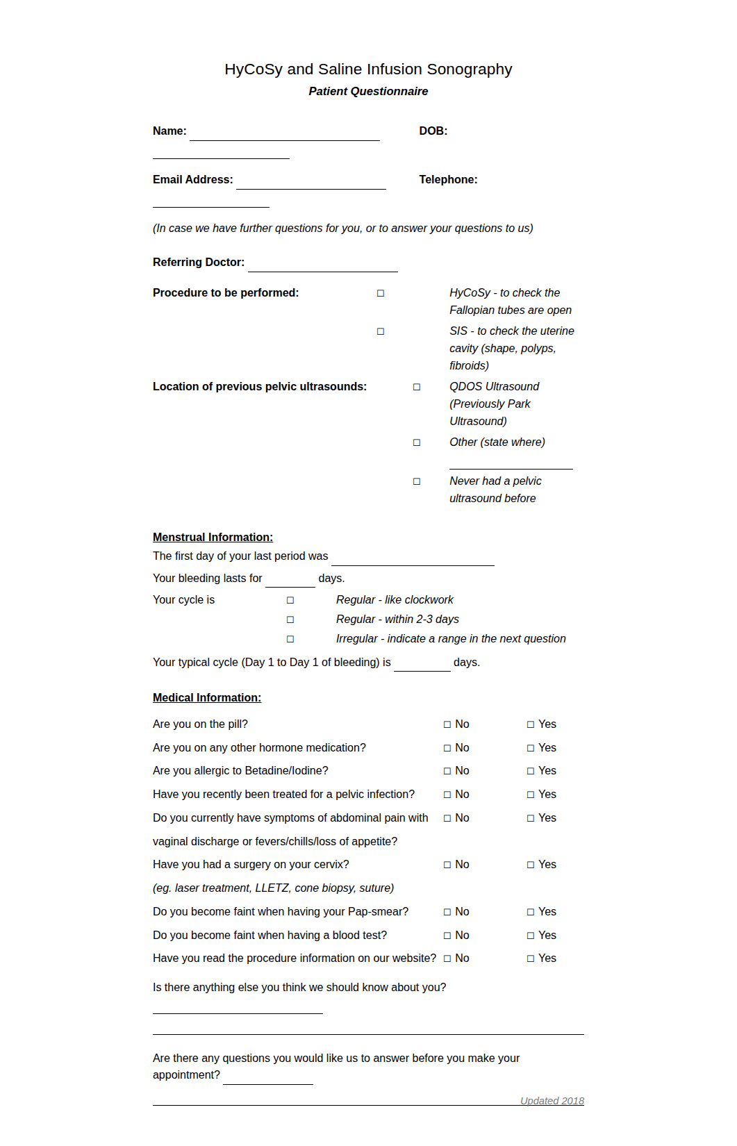HyCoSy and Saline Infusion Sonography
Patient Questionnaire
Name: DOB:
Email Address: Telephone:
(In case we have further questions for you, or to answer your questions to us)
Referring Doctor:
| Procedure to be performed: | ☐ | HyCoSy - to check the Fallopian tubes are open |
| | ☐ | SIS - to check the uterine cavity (shape, polyps, fibroids) |
| Location of previous pelvic ultrasounds: | ☐ | QDOS Ultrasound (Previously Park Ultrasound) |
| | ☐ | Other (state where) |
| | ☐ | Never had a pelvic ultrasound before |
Menstrual Information:
The first day of your last period was
Your bleeding lasts for days.
| Your cycle is | ☐ | Regular - like clockwork |
| | ☐ | Regular - within 2-3 days |
| | ☐ | Irregular - indicate a range in the next question |
Your typical cycle (Day 1 to Day 1 of bleeding) is days.
Medical Information:
| Are you on the pill? | ☐ No | ☐ Yes |
| Are you on any other hormone medication? | ☐ No | ☐ Yes |
| Are you allergic to Betadine/Iodine? | ☐ No | ☐ Yes |
| Have you recently been treated for a pelvic infection? | ☐ No | ☐ Yes |
| Do you currently have symptoms of abdominal pain with | ☐ No | ☐ Yes |
| vaginal discharge or fevers/chills/loss of appetite? | | |
| Have you had a surgery on your cervix? | ☐ No | ☐ Yes |
| (eg. laser treatment, LLETZ, cone biopsy, suture) | | |
| Do you become faint when having your Pap-smear? | ☐ No | ☐ Yes |
| Do you become faint when having a blood test? | ☐ No | ☐ Yes |
| Have you read the procedure information on our website? | ☐ No | ☐ Yes |
Is there anything else you think we should know about you?
Are there any questions you would like us to answer before you make your appointment?
Updated 2018